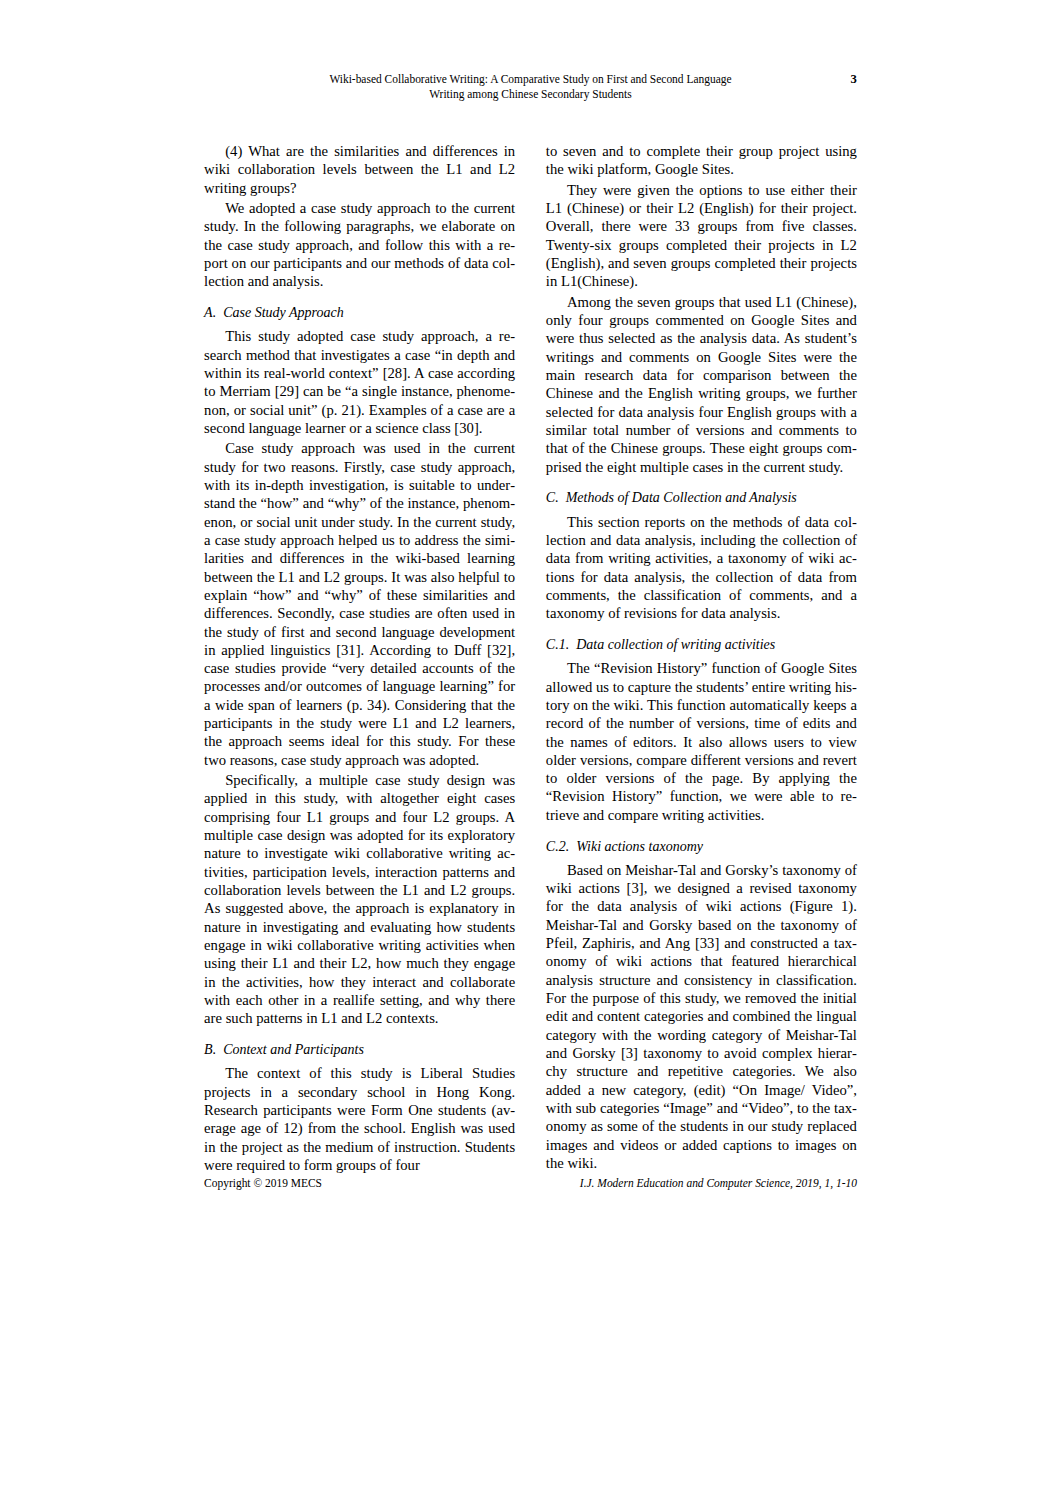Wiki-based Collaborative Writing: A Comparative Study on First and Second Language
Writing among Chinese Secondary Students
3
(4) What are the similarities and differences in wiki collaboration levels between the L1 and L2 writing groups?
We adopted a case study approach to the current study. In the following paragraphs, we elaborate on the case study approach, and follow this with a report on our participants and our methods of data collection and analysis.
A. Case Study Approach
This study adopted case study approach, a research method that investigates a case “in depth and within its real-world context” [28]. A case according to Merriam [29] can be “a single instance, phenomenon, or social unit” (p. 21). Examples of a case are a second language learner or a science class [30].
Case study approach was used in the current study for two reasons. Firstly, case study approach, with its in-depth investigation, is suitable to understand the “how” and “why” of the instance, phenomenon, or social unit under study. In the current study, a case study approach helped us to address the similarities and differences in the wiki-based learning between the L1 and L2 groups. It was also helpful to explain “how” and “why” of these similarities and differences. Secondly, case studies are often used in the study of first and second language development in applied linguistics [31]. According to Duff [32], case studies provide “very detailed accounts of the processes and/or outcomes of language learning” for a wide span of learners (p. 34). Considering that the participants in the study were L1 and L2 learners, the approach seems ideal for this study. For these two reasons, case study approach was adopted.
Specifically, a multiple case study design was applied in this study, with altogether eight cases comprising four L1 groups and four L2 groups. A multiple case design was adopted for its exploratory nature to investigate wiki collaborative writing activities, participation levels, interaction patterns and collaboration levels between the L1 and L2 groups. As suggested above, the approach is explanatory in nature in investigating and evaluating how students engage in wiki collaborative writing activities when using their L1 and their L2, how much they engage in the activities, how they interact and collaborate with each other in a reallife setting, and why there are such patterns in L1 and L2 contexts.
B. Context and Participants
The context of this study is Liberal Studies projects in a secondary school in Hong Kong. Research participants were Form One students (average age of 12) from the school. English was used in the project as the medium of instruction. Students were required to form groups of four
to seven and to complete their group project using the wiki platform, Google Sites.
They were given the options to use either their L1 (Chinese) or their L2 (English) for their project. Overall, there were 33 groups from five classes. Twenty-six groups completed their projects in L2 (English), and seven groups completed their projects in L1(Chinese).
Among the seven groups that used L1 (Chinese), only four groups commented on Google Sites and were thus selected as the analysis data. As student’s writings and comments on Google Sites were the main research data for comparison between the Chinese and the English writing groups, we further selected for data analysis four English groups with a similar total number of versions and comments to that of the Chinese groups. These eight groups comprised the eight multiple cases in the current study.
C. Methods of Data Collection and Analysis
This section reports on the methods of data collection and data analysis, including the collection of data from writing activities, a taxonomy of wiki actions for data analysis, the collection of data from comments, the classification of comments, and a taxonomy of revisions for data analysis.
C.1. Data collection of writing activities
The “Revision History” function of Google Sites allowed us to capture the students’ entire writing history on the wiki. This function automatically keeps a record of the number of versions, time of edits and the names of editors. It also allows users to view older versions, compare different versions and revert to older versions of the page. By applying the “Revision History” function, we were able to retrieve and compare writing activities.
C.2. Wiki actions taxonomy
Based on Meishar-Tal and Gorsky’s taxonomy of wiki actions [3], we designed a revised taxonomy for the data analysis of wiki actions (Figure 1). Meishar-Tal and Gorsky based on the taxonomy of Pfeil, Zaphiris, and Ang [33] and constructed a taxonomy of wiki actions that featured hierarchical analysis structure and consistency in classification. For the purpose of this study, we removed the initial edit and content categories and combined the lingual category with the wording category of Meishar-Tal and Gorsky [3] taxonomy to avoid complex hierarchy structure and repetitive categories. We also added a new category, (edit) “On Image/ Video”, with sub categories “Image” and “Video”, to the taxonomy as some of the students in our study replaced images and videos or added captions to images on the wiki.
Copyright © 2019 MECS
I.J. Modern Education and Computer Science, 2019, 1, 1-10